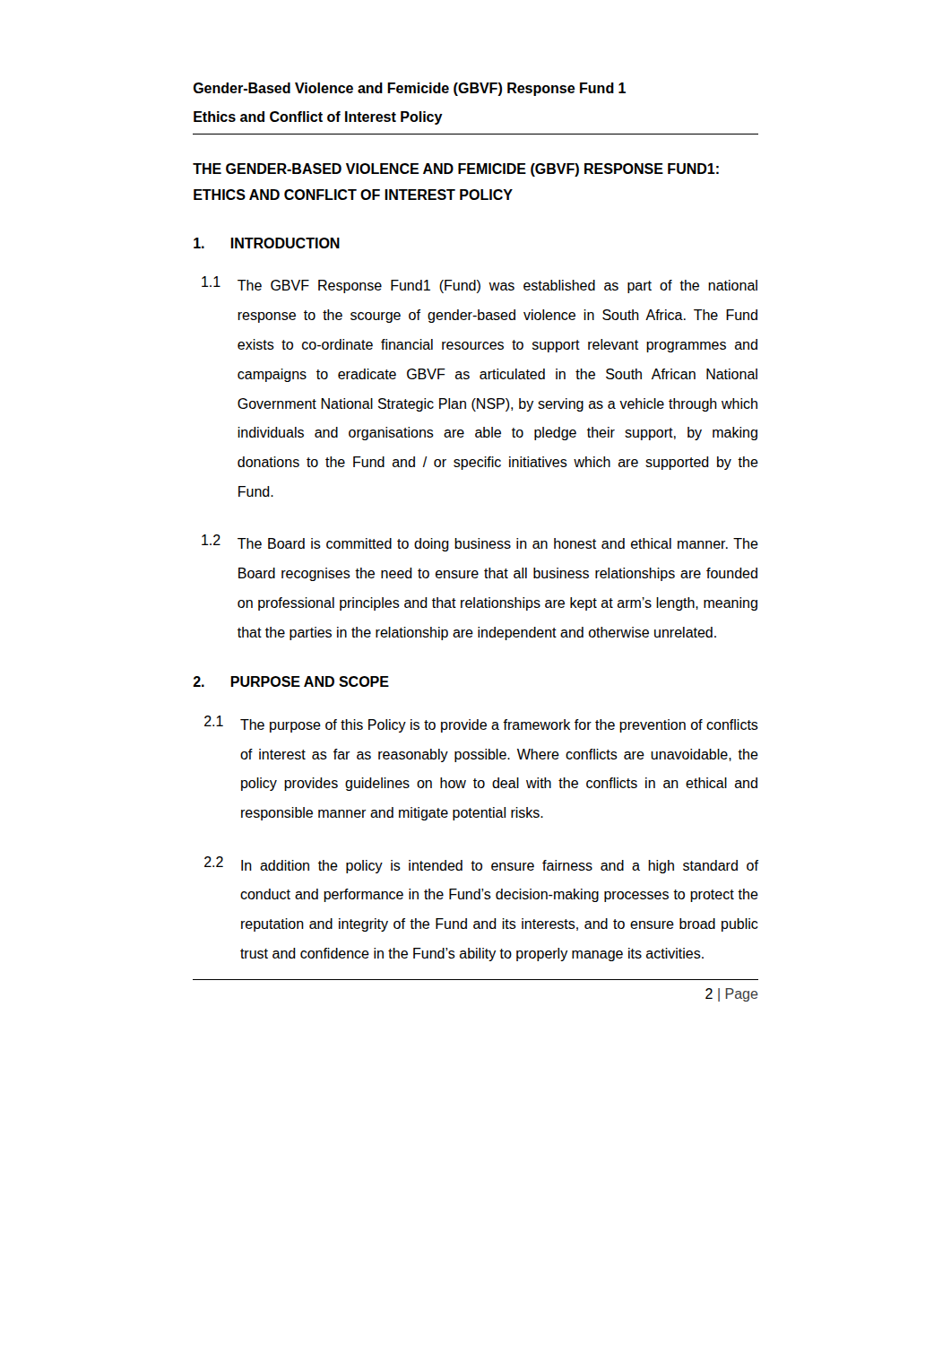Gender-Based Violence and Femicide (GBVF) Response Fund 1
Ethics and Conflict of Interest Policy
THE GENDER-BASED VIOLENCE AND FEMICIDE (GBVF) RESPONSE FUND1: ETHICS AND CONFLICT OF INTEREST POLICY
1. INTRODUCTION
1.1
The GBVF Response Fund1 (Fund) was established as part of the national response to the scourge of gender-based violence in South Africa. The Fund exists to co-ordinate financial resources to support relevant programmes and campaigns to eradicate GBVF as articulated in the South African National Government National Strategic Plan (NSP), by serving as a vehicle through which individuals and organisations are able to pledge their support, by making donations to the Fund and / or specific initiatives which are supported by the Fund.
1.2
The Board is committed to doing business in an honest and ethical manner. The Board recognises the need to ensure that all business relationships are founded on professional principles and that relationships are kept at arm’s length, meaning that the parties in the relationship are independent and otherwise unrelated.
2. PURPOSE AND SCOPE
2.1
The purpose of this Policy is to provide a framework for the prevention of conflicts of interest as far as reasonably possible. Where conflicts are unavoidable, the policy provides guidelines on how to deal with the conflicts in an ethical and responsible manner and mitigate potential risks.
2.2
In addition the policy is intended to ensure fairness and a high standard of conduct and performance in the Fund’s decision-making processes to protect the reputation and integrity of the Fund and its interests, and to ensure broad public trust and confidence in the Fund’s ability to properly manage its activities.
2 | Page